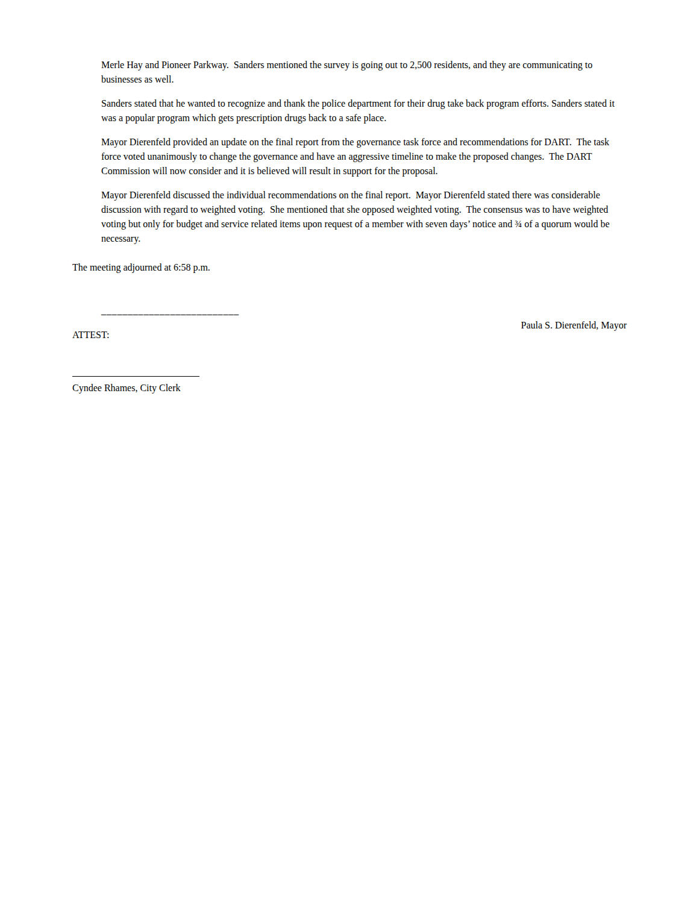Merle Hay and Pioneer Parkway. Sanders mentioned the survey is going out to 2,500 residents, and they are communicating to businesses as well.
Sanders stated that he wanted to recognize and thank the police department for their drug take back program efforts. Sanders stated it was a popular program which gets prescription drugs back to a safe place.
Mayor Dierenfeld provided an update on the final report from the governance task force and recommendations for DART. The task force voted unanimously to change the governance and have an aggressive timeline to make the proposed changes. The DART Commission will now consider and it is believed will result in support for the proposal.
Mayor Dierenfeld discussed the individual recommendations on the final report. Mayor Dierenfeld stated there was considerable discussion with regard to weighted voting. She mentioned that she opposed weighted voting. The consensus was to have weighted voting but only for budget and service related items upon request of a member with seven days’ notice and ¾ of a quorum would be necessary.
The meeting adjourned at 6:58 p.m.
__________________________
Paula S. Dierenfeld, Mayor
ATTEST:
Cyndee Rhames, City Clerk